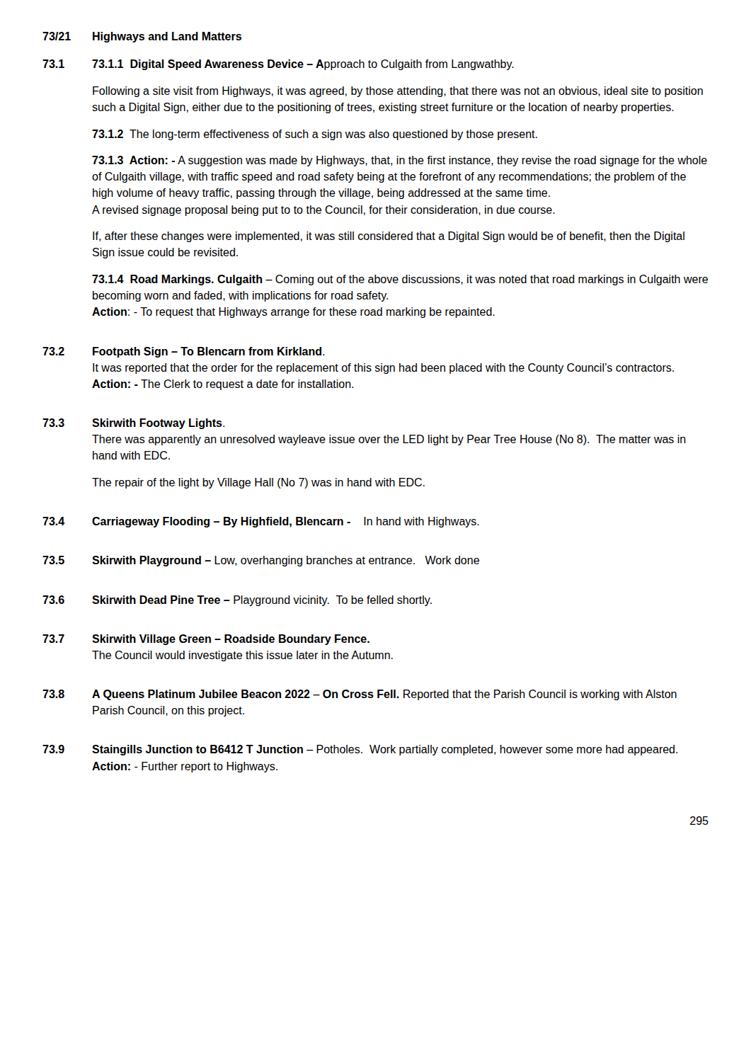73/21 Highways and Land Matters
73.1
73.1.1 Digital Speed Awareness Device – Approach to Culgaith from Langwathby.
Following a site visit from Highways, it was agreed, by those attending, that there was not an obvious, ideal site to position such a Digital Sign, either due to the positioning of trees, existing street furniture or the location of nearby properties.
73.1.2 The long-term effectiveness of such a sign was also questioned by those present.
73.1.3 Action: - A suggestion was made by Highways, that, in the first instance, they revise the road signage for the whole of Culgaith village, with traffic speed and road safety being at the forefront of any recommendations; the problem of the high volume of heavy traffic, passing through the village, being addressed at the same time.
A revised signage proposal being put to to the Council, for their consideration, in due course.
If, after these changes were implemented, it was still considered that a Digital Sign would be of benefit, then the Digital Sign issue could be revisited.
73.1.4 Road Markings. Culgaith – Coming out of the above discussions, it was noted that road markings in Culgaith were becoming worn and faded, with implications for road safety.
Action: - To request that Highways arrange for these road marking be repainted.
73.2
Footpath Sign – To Blencarn from Kirkland.
It was reported that the order for the replacement of this sign had been placed with the County Council’s contractors.
Action: - The Clerk to request a date for installation.
73.3
Skirwith Footway Lights.
There was apparently an unresolved wayleave issue over the LED light by Pear Tree House (No 8). The matter was in hand with EDC.
The repair of the light by Village Hall (No 7) was in hand with EDC.
73.4
Carriageway Flooding – By Highfield, Blencarn - In hand with Highways.
73.5
Skirwith Playground – Low, overhanging branches at entrance. Work done
73.6
Skirwith Dead Pine Tree – Playground vicinity. To be felled shortly.
73.7
Skirwith Village Green – Roadside Boundary Fence.
The Council would investigate this issue later in the Autumn.
73.8
A Queens Platinum Jubilee Beacon 2022 – On Cross Fell. Reported that the Parish Council is working with Alston Parish Council, on this project.
73.9
Staingills Junction to B6412 T Junction – Potholes. Work partially completed, however some more had appeared.
Action: - Further report to Highways.
295